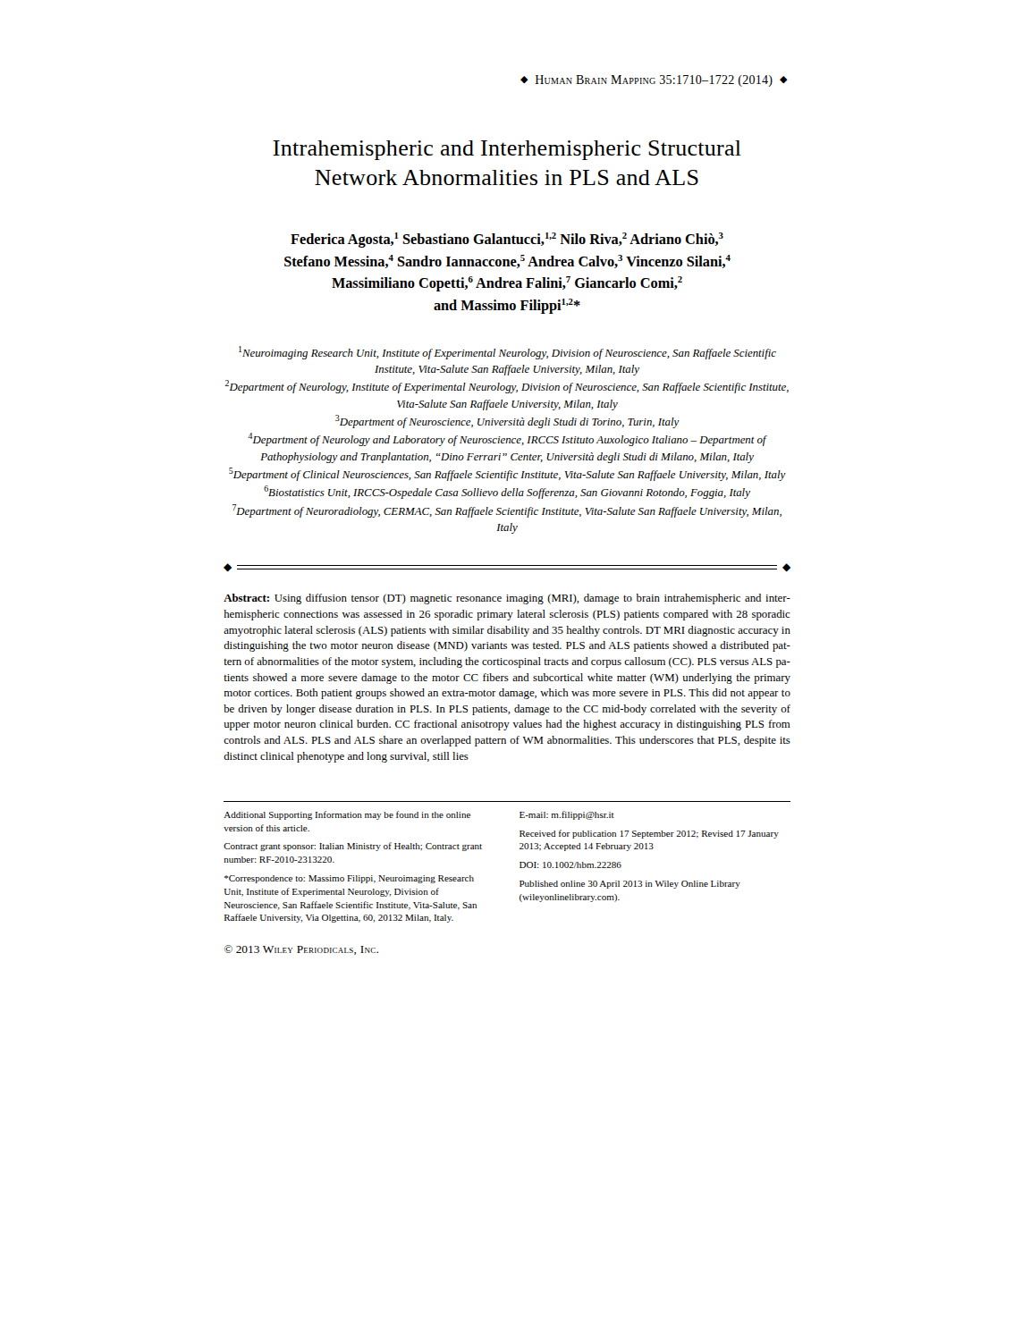◆ Human Brain Mapping 35:1710–1722 (2014) ◆
Intrahemispheric and Interhemispheric Structural
Network Abnormalities in PLS and ALS
Federica Agosta,1 Sebastiano Galantucci,1,2 Nilo Riva,2 Adriano Chiò,3
Stefano Messina,4 Sandro Iannaccone,5 Andrea Calvo,3 Vincenzo Silani,4
Massimiliano Copetti,6 Andrea Falini,7 Giancarlo Comi,2
and Massimo Filippi1,2*
1Neuroimaging Research Unit, Institute of Experimental Neurology, Division of Neuroscience, San Raffaele Scientific Institute, Vita-Salute San Raffaele University, Milan, Italy
2Department of Neurology, Institute of Experimental Neurology, Division of Neuroscience, San Raffaele Scientific Institute, Vita-Salute San Raffaele University, Milan, Italy
3Department of Neuroscience, Università degli Studi di Torino, Turin, Italy
4Department of Neurology and Laboratory of Neuroscience, IRCCS Istituto Auxologico Italiano – Department of Pathophysiology and Tranplantation, “Dino Ferrari” Center, Università degli Studi di Milano, Milan, Italy
5Department of Clinical Neurosciences, San Raffaele Scientific Institute, Vita-Salute San Raffaele University, Milan, Italy
6Biostatistics Unit, IRCCS-Ospedale Casa Sollievo della Sofferenza, San Giovanni Rotondo, Foggia, Italy
7Department of Neuroradiology, CERMAC, San Raffaele Scientific Institute, Vita-Salute San Raffaele University, Milan, Italy
◆ ◆
Abstract: Using diffusion tensor (DT) magnetic resonance imaging (MRI), damage to brain intrahemispheric and interhemispheric connections was assessed in 26 sporadic primary lateral sclerosis (PLS) patients compared with 28 sporadic amyotrophic lateral sclerosis (ALS) patients with similar disability and 35 healthy controls. DT MRI diagnostic accuracy in distinguishing the two motor neuron disease (MND) variants was tested. PLS and ALS patients showed a distributed pattern of abnormalities of the motor system, including the corticospinal tracts and corpus callosum (CC). PLS versus ALS patients showed a more severe damage to the motor CC fibers and subcortical white matter (WM) underlying the primary motor cortices. Both patient groups showed an extra-motor damage, which was more severe in PLS. This did not appear to be driven by longer disease duration in PLS. In PLS patients, damage to the CC mid-body correlated with the severity of upper motor neuron clinical burden. CC fractional anisotropy values had the highest accuracy in distinguishing PLS from controls and ALS. PLS and ALS share an overlapped pattern of WM abnormalities. This underscores that PLS, despite its distinct clinical phenotype and long survival, still lies
Additional Supporting Information may be found in the online version of this article.
Contract grant sponsor: Italian Ministry of Health; Contract grant number: RF-2010-2313220.
*Correspondence to: Massimo Filippi, Neuroimaging Research Unit, Institute of Experimental Neurology, Division of Neuroscience, San Raffaele Scientific Institute, Vita-Salute, San Raffaele University, Via Olgettina, 60, 20132 Milan, Italy.
© 2013 Wiley Periodicals, Inc.
E-mail: m.filippi@hsr.it
Received for publication 17 September 2012; Revised 17 January 2013; Accepted 14 February 2013
DOI: 10.1002/hbm.22286
Published online 30 April 2013 in Wiley Online Library (wileyonlinelibrary.com).